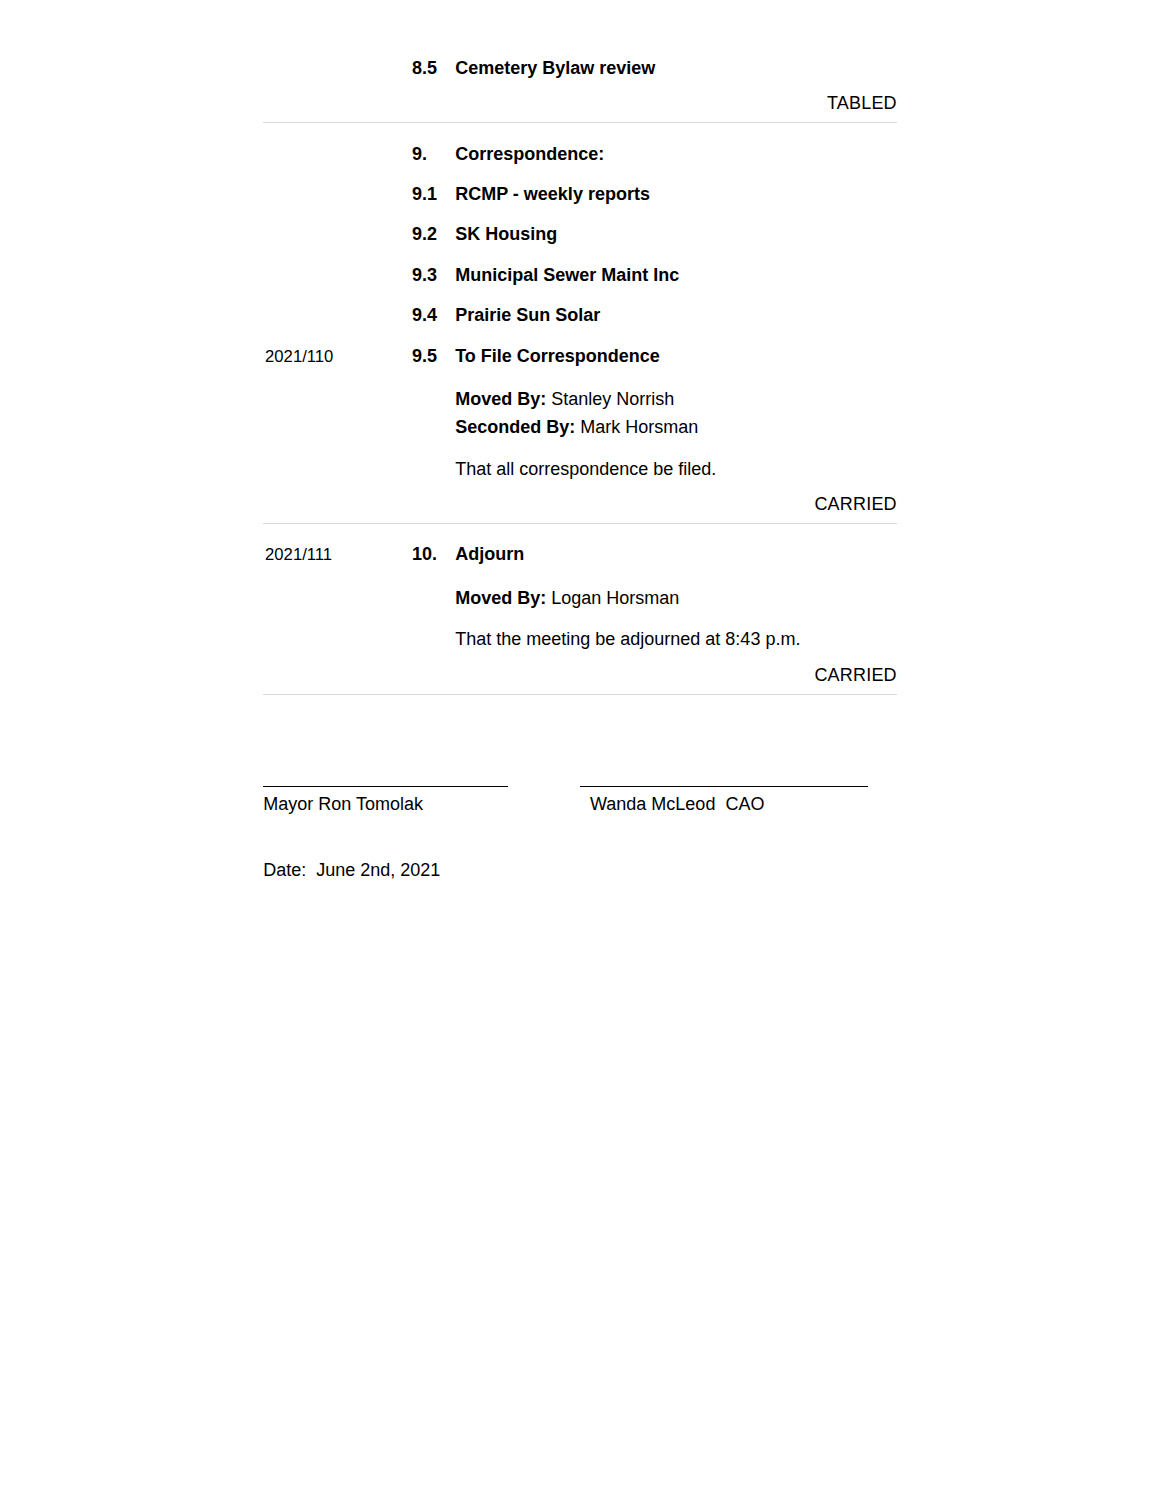8.5
Cemetery Bylaw review
TABLED
9.
Correspondence:
9.1
RCMP - weekly reports
9.2
SK Housing
9.3
Municipal Sewer Maint Inc
9.4
Prairie Sun Solar
2021/110
9.5
To File Correspondence
Moved By: Stanley Norrish
Seconded By: Mark Horsman
That all correspondence be filed.
CARRIED
2021/111
10.
Adjourn
Moved By: Logan Horsman
That the meeting be adjourned at 8:43 p.m.
CARRIED
Mayor Ron Tomolak
Wanda McLeod CAO
Date: June 2nd, 2021